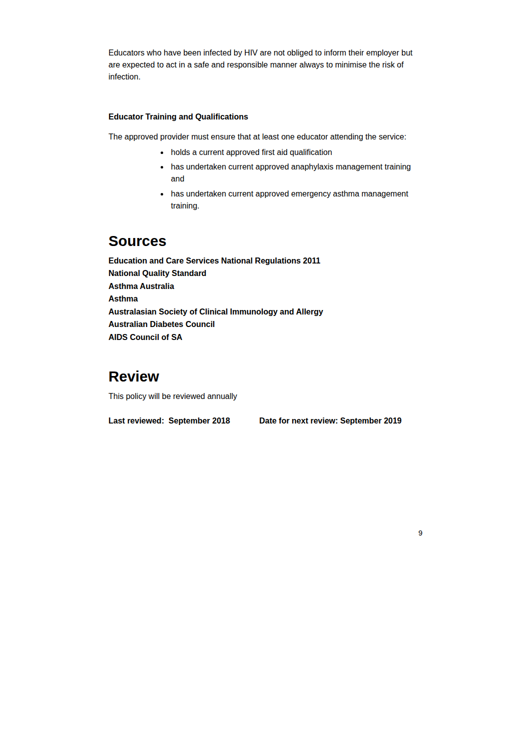Educators who have been infected by HIV are not obliged to inform their employer but are expected to act in a safe and responsible manner always to minimise the risk of infection.
Educator Training and Qualifications
The approved provider must ensure that at least one educator attending the service:
holds a current approved first aid qualification
has undertaken current approved anaphylaxis management training and
has undertaken current approved emergency asthma management training.
Sources
Education and Care Services National Regulations 2011
National Quality Standard
Asthma Australia
Asthma
Australasian Society of Clinical Immunology and Allergy
Australian Diabetes Council
AIDS Council of SA
Review
This policy will be reviewed annually
Last reviewed: September 2018 Date for next review: September 2019
9